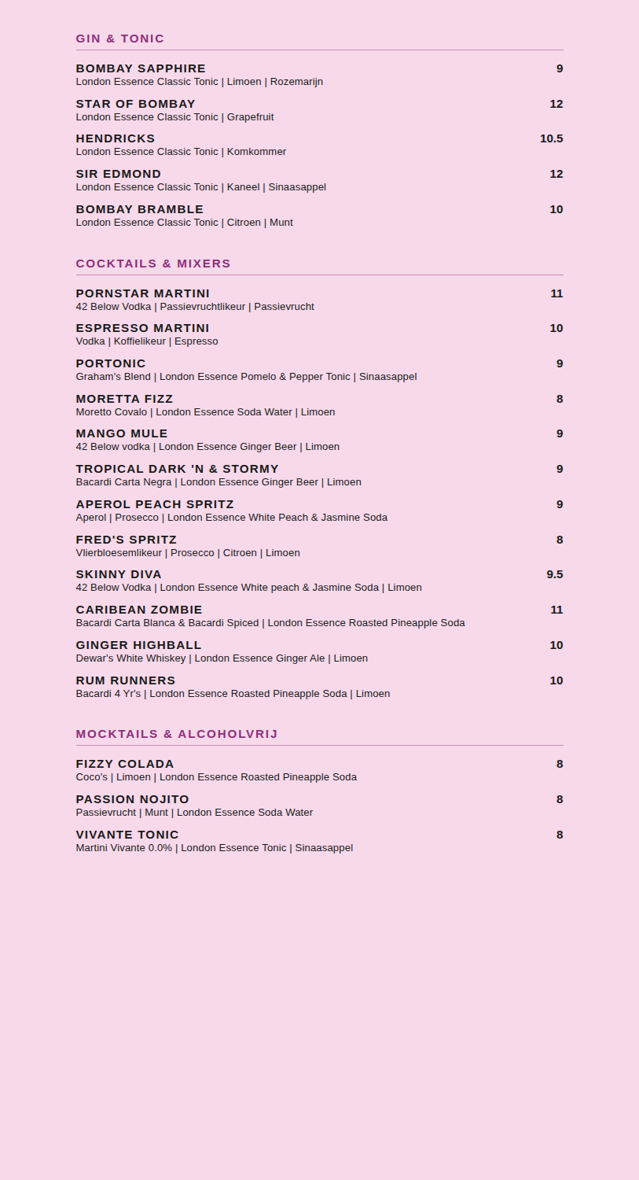GIN & TONIC
| Bombay Sapphire London Essence Classic Tonic / Limoen / Rozemarijn | 9 |
| Star of Bombay London Essence Classic Tonic / Grapefruit | 12 |
| Hendricks London Essence Classic Tonic / Komkommer | 10.5 |
| Sir Edmond London Essence Classic Tonic / Kaneel / Sinaasappel | 12 |
| Bombay Bramble London Essence Classic Tonic / Citroen / Munt | 10 |
COCKTAILS & MIXERS
| Pornstar Martini 42 Below Vodka / Passievruchtlikeur / Passievrucht | 11 |
| Espresso Martini Vodka / Koffielikeur / Espresso | 10 |
| Portonic Graham's Blend / London Essence Pomelo & Pepper Tonic / Sinaasappel | 9 |
| Moretta Fizz Moretto Covalo / London Essence Soda Water / Limoen | 8 |
| Mango Mule 42 Below vodka / London Essence Ginger Beer / Limoen | 9 |
| Tropical Dark 'n & Stormy Bacardi Carta Negra / London Essence Ginger Beer / Limoen | 9 |
| Aperol Peach Spritz Aperol / Prosecco / London Essence White Peach & Jasmine Soda | 9 |
| Fred's Spritz Vlierbloesemlikeur / Prosecco / Citroen / Limoen | 8 |
| Skinny Diva 42 Below Vodka / London Essence White peach & Jasmine Soda / Limoen | 9.5 |
| Caribean Zombie Bacardi Carta Blanca & Bacardi Spiced / London Essence Roasted Pineapple Soda | 11 |
| Ginger Highball Dewar's White Whiskey / London Essence Ginger Ale / Limoen | 10 |
| Rum Runners Bacardi 4 Yr's / London Essence Roasted Pineapple Soda / Limoen | 10 |
MOCKTAILS & ALCOHOLVRIJ
| Fizzy Colada Coco's / Limoen / London Essence Roasted Pineapple Soda | 8 |
| Passion Nojito Passievrucht / Munt / London Essence Soda Water | 8 |
| Vivante Tonic Martini Vivante 0.0% / London Essence Tonic / Sinaasappel | 8 |